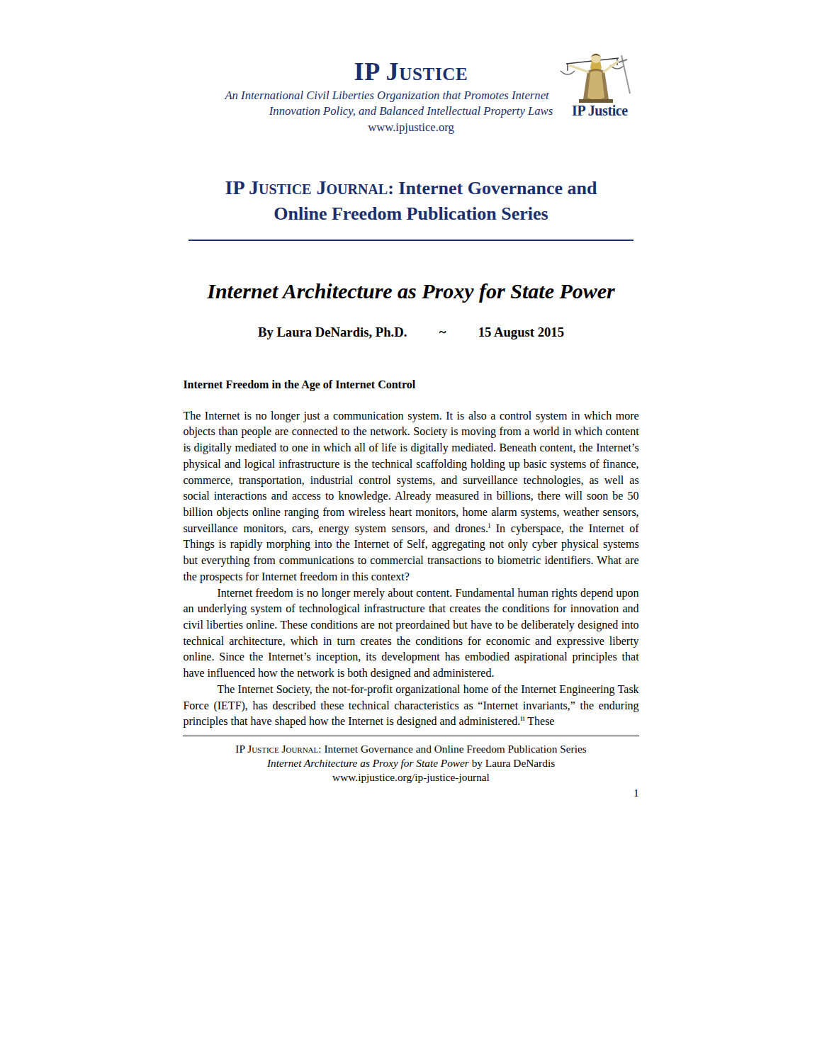IP Justice
IP Justice
An International Civil Liberties Organization that Promotes Internet Freedom,
Innovation Policy, and Balanced Intellectual Property Laws
www.ipjustice.org
IP Justice Journal: Internet Governance and
Online Freedom Publication Series
Internet Architecture as Proxy for State Power
By Laura DeNardis, Ph.D.~15 August 2015
Internet Freedom in the Age of Internet Control
The Internet is no longer just a communication system. It is also a control system in which more objects than people are connected to the network. Society is moving from a world in which content is digitally mediated to one in which all of life is digitally mediated. Beneath content, the Internet’s physical and logical infrastructure is the technical scaffolding holding up basic systems of finance, commerce, transportation, industrial control systems, and surveillance technologies, as well as social interactions and access to knowledge. Already measured in billions, there will soon be 50 billion objects online ranging from wireless heart monitors, home alarm systems, weather sensors, surveillance monitors, cars, energy system sensors, and drones.i In cyberspace, the Internet of Things is rapidly morphing into the Internet of Self, aggregating not only cyber physical systems but everything from communications to commercial transactions to biometric identifiers. What are the prospects for Internet freedom in this context?
Internet freedom is no longer merely about content. Fundamental human rights depend upon an underlying system of technological infrastructure that creates the conditions for innovation and civil liberties online. These conditions are not preordained but have to be deliberately designed into technical architecture, which in turn creates the conditions for economic and expressive liberty online. Since the Internet’s inception, its development has embodied aspirational principles that have influenced how the network is both designed and administered.
The Internet Society, the not-for-profit organizational home of the Internet Engineering Task Force (IETF), has described these technical characteristics as “Internet invariants,” the enduring principles that have shaped how the Internet is designed and administered.ii These
IP Justice Journal: Internet Governance and Online Freedom Publication Series
Internet Architecture as Proxy for State Power by Laura DeNardis
www.ipjustice.org/ip-justice-journal
1